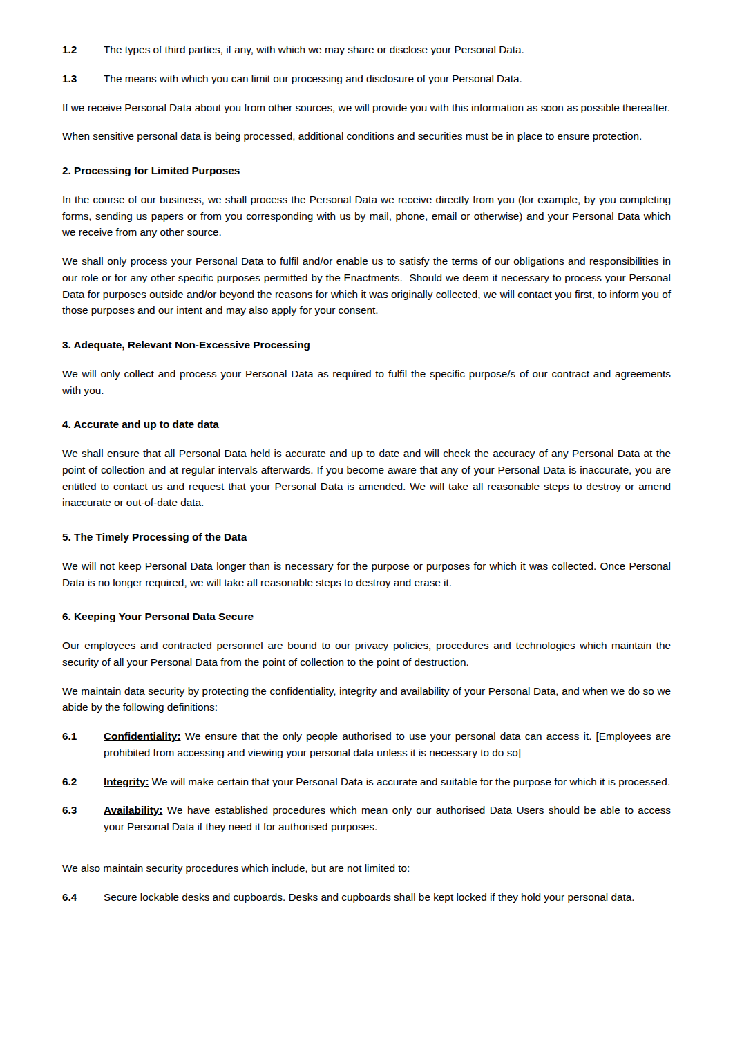1.2 The types of third parties, if any, with which we may share or disclose your Personal Data.
1.3 The means with which you can limit our processing and disclosure of your Personal Data.
If we receive Personal Data about you from other sources, we will provide you with this information as soon as possible thereafter.
When sensitive personal data is being processed, additional conditions and securities must be in place to ensure protection.
2. Processing for Limited Purposes
In the course of our business, we shall process the Personal Data we receive directly from you (for example, by you completing forms, sending us papers or from you corresponding with us by mail, phone, email or otherwise) and your Personal Data which we receive from any other source.
We shall only process your Personal Data to fulfil and/or enable us to satisfy the terms of our obligations and responsibilities in our role or for any other specific purposes permitted by the Enactments. Should we deem it necessary to process your Personal Data for purposes outside and/or beyond the reasons for which it was originally collected, we will contact you first, to inform you of those purposes and our intent and may also apply for your consent.
3. Adequate, Relevant Non-Excessive Processing
We will only collect and process your Personal Data as required to fulfil the specific purpose/s of our contract and agreements with you.
4. Accurate and up to date data
We shall ensure that all Personal Data held is accurate and up to date and will check the accuracy of any Personal Data at the point of collection and at regular intervals afterwards. If you become aware that any of your Personal Data is inaccurate, you are entitled to contact us and request that your Personal Data is amended. We will take all reasonable steps to destroy or amend inaccurate or out-of-date data.
5. The Timely Processing of the Data
We will not keep Personal Data longer than is necessary for the purpose or purposes for which it was collected. Once Personal Data is no longer required, we will take all reasonable steps to destroy and erase it.
6. Keeping Your Personal Data Secure
Our employees and contracted personnel are bound to our privacy policies, procedures and technologies which maintain the security of all your Personal Data from the point of collection to the point of destruction.
We maintain data security by protecting the confidentiality, integrity and availability of your Personal Data, and when we do so we abide by the following definitions:
6.1 Confidentiality: We ensure that the only people authorised to use your personal data can access it. [Employees are prohibited from accessing and viewing your personal data unless it is necessary to do so]
6.2 Integrity: We will make certain that your Personal Data is accurate and suitable for the purpose for which it is processed.
6.3 Availability: We have established procedures which mean only our authorised Data Users should be able to access your Personal Data if they need it for authorised purposes.
We also maintain security procedures which include, but are not limited to:
6.4 Secure lockable desks and cupboards. Desks and cupboards shall be kept locked if they hold your personal data.